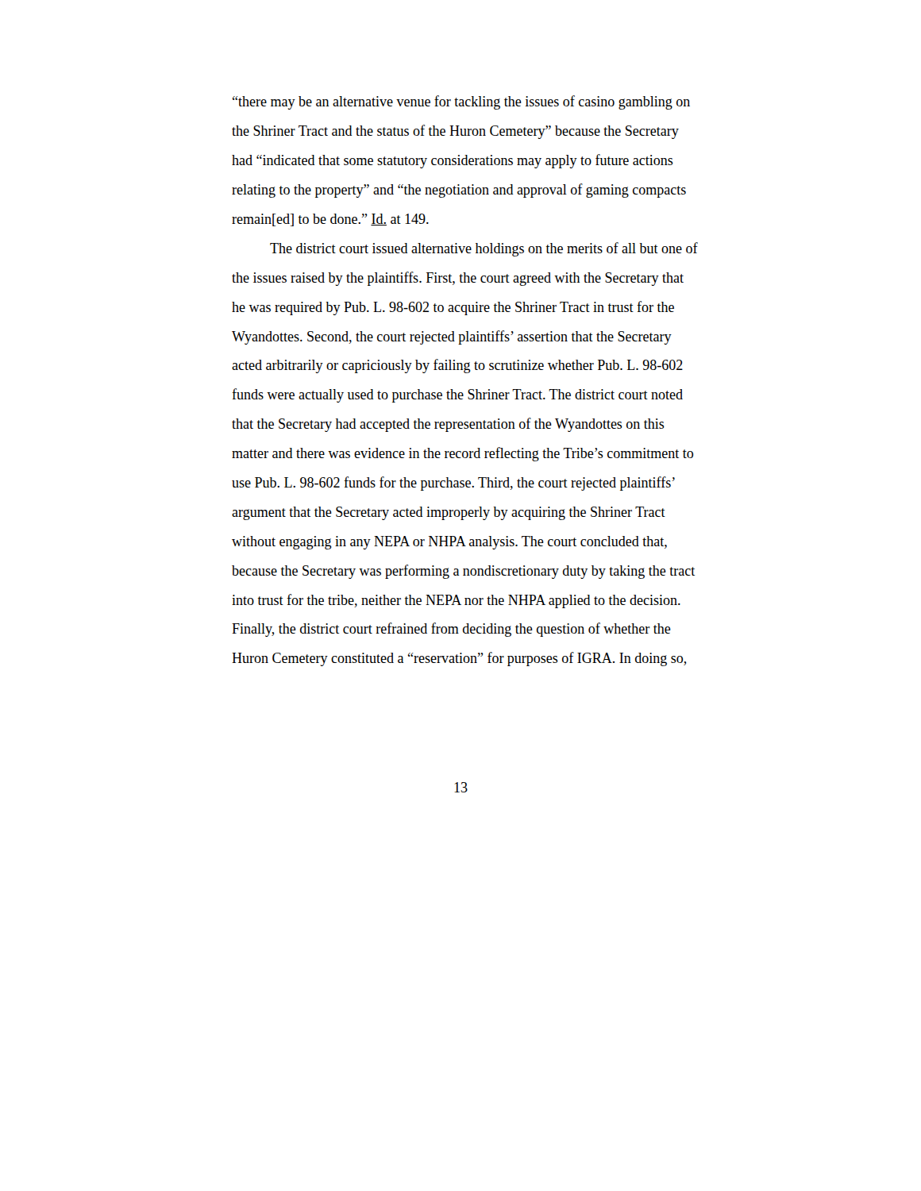“there may be an alternative venue for tackling the issues of casino gambling on the Shriner Tract and the status of the Huron Cemetery” because the Secretary had “indicated that some statutory considerations may apply to future actions relating to the property” and “the negotiation and approval of gaming compacts remain[ed] to be done.” Id. at 149.
The district court issued alternative holdings on the merits of all but one of the issues raised by the plaintiffs. First, the court agreed with the Secretary that he was required by Pub. L. 98-602 to acquire the Shriner Tract in trust for the Wyandottes. Second, the court rejected plaintiffs’ assertion that the Secretary acted arbitrarily or capriciously by failing to scrutinize whether Pub. L. 98-602 funds were actually used to purchase the Shriner Tract. The district court noted that the Secretary had accepted the representation of the Wyandottes on this matter and there was evidence in the record reflecting the Tribe’s commitment to use Pub. L. 98-602 funds for the purchase. Third, the court rejected plaintiffs’ argument that the Secretary acted improperly by acquiring the Shriner Tract without engaging in any NEPA or NHPA analysis. The court concluded that, because the Secretary was performing a nondiscretionary duty by taking the tract into trust for the tribe, neither the NEPA nor the NHPA applied to the decision. Finally, the district court refrained from deciding the question of whether the Huron Cemetery constituted a “reservation” for purposes of IGRA. In doing so,
13